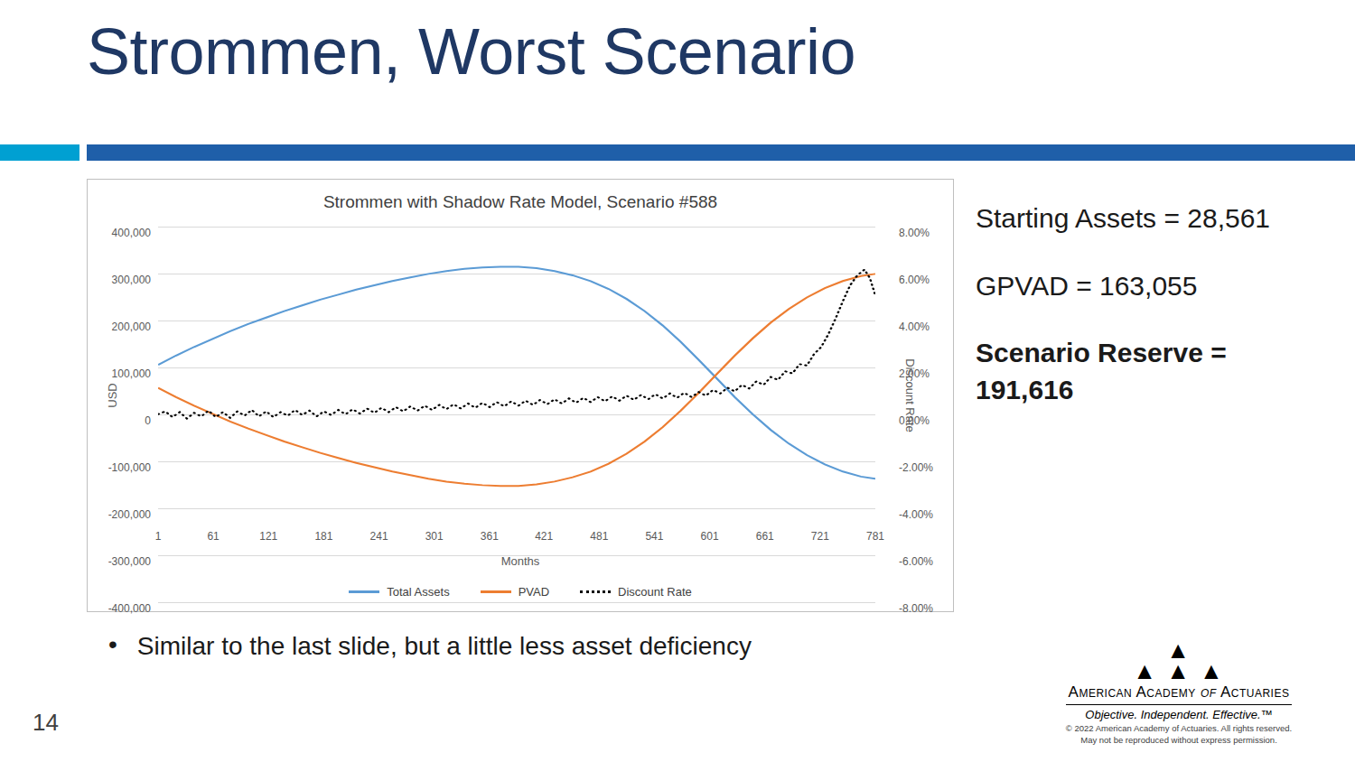Strommen, Worst Scenario
Strommen with Shadow Rate Model, Scenario #588
USD
Discount Rate
400,000
300,000
200,000
100,000
0
-100,000
-200,000
-300,000
-400,000
8.00%
6.00%
4.00%
2.00%
0.00%
-2.00%
-4.00%
-6.00%
-8.00%
1 61 121 181 241 301 361 421 481 541 601 661 721 781
Months
Total Assets
PVAD
Discount Rate
Starting Assets = 28,561
GPVAD = 163,055
Scenario Reserve = 191,616
• Similar to the last slide, but a little less asset deficiency
14
▲
▲ ▲ ▲
American Academy of Actuaries
Objective. Independent. Effective.™
© 2022 American Academy of Actuaries. All rights reserved.
May not be reproduced without express permission.